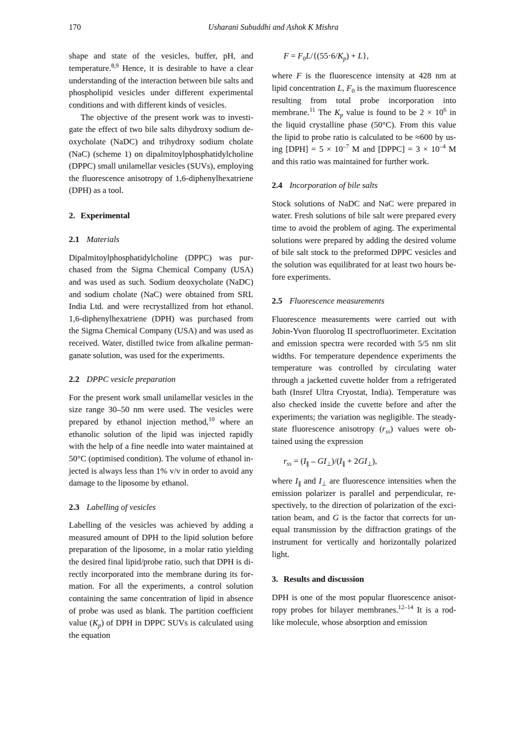170 Usharani Subuddhi and Ashok K Mishra
shape and state of the vesicles, buffer, pH, and temperature.8,9 Hence, it is desirable to have a clear understanding of the interaction between bile salts and phospholipid vesicles under different experimental conditions and with different kinds of vesicles.
The objective of the present work was to investigate the effect of two bile salts dihydroxy sodium deoxycholate (NaDC) and trihydroxy sodium cholate (NaC) (scheme 1) on dipalmitoylphosphatidylcholine (DPPC) small unilamellar vesicles (SUVs), employing the fluorescence anisotropy of 1,6-diphenylhexatriene (DPH) as a tool.
2. Experimental
2.1 Materials
Dipalmitoylphosphatidylcholine (DPPC) was purchased from the Sigma Chemical Company (USA) and was used as such. Sodium deoxycholate (NaDC) and sodium cholate (NaC) were obtained from SRL India Ltd. and were recrystallized from hot ethanol. 1,6-diphenylhexatriene (DPH) was purchased from the Sigma Chemical Company (USA) and was used as received. Water, distilled twice from alkaline permanganate solution, was used for the experiments.
2.2 DPPC vesicle preparation
For the present work small unilamellar vesicles in the size range 30–50 nm were used. The vesicles were prepared by ethanol injection method,10 where an ethanolic solution of the lipid was injected rapidly with the help of a fine needle into water maintained at 50°C (optimised condition). The volume of ethanol injected is always less than 1% v/v in order to avoid any damage to the liposome by ethanol.
2.3 Labelling of vesicles
Labelling of the vesicles was achieved by adding a measured amount of DPH to the lipid solution before preparation of the liposome, in a molar ratio yielding the desired final lipid/probe ratio, such that DPH is directly incorporated into the membrane during its formation. For all the experiments, a control solution containing the same concentration of lipid in absence of probe was used as blank. The partition coefficient value (Kp) of DPH in DPPC SUVs is calculated using the equation
F = F0L/{(55·6/Kp) + L},
where F is the fluorescence intensity at 428 nm at lipid concentration L, F0 is the maximum fluorescence resulting from total probe incorporation into membrane.11 The Kp value is found to be 2 × 106 in the liquid crystalline phase (50°C). From this value the lipid to probe ratio is calculated to be ≈600 by using [DPH] = 5 × 10–7 M and [DPPC] = 3 × 10–4 M and this ratio was maintained for further work.
2.4 Incorporation of bile salts
Stock solutions of NaDC and NaC were prepared in water. Fresh solutions of bile salt were prepared every time to avoid the problem of aging. The experimental solutions were prepared by adding the desired volume of bile salt stock to the preformed DPPC vesicles and the solution was equilibrated for at least two hours before experiments.
2.5 Fluorescence measurements
Fluorescence measurements were carried out with Jobin-Yvon fluorolog II spectrofluorimeter. Excitation and emission spectra were recorded with 5/5 nm slit widths. For temperature dependence experiments the temperature was controlled by circulating water through a jacketted cuvette holder from a refrigerated bath (Insref Ultra Cryostat, India). Temperature was also checked inside the cuvette before and after the experiments; the variation was negligible. The steady-state fluorescence anisotropy (rss) values were obtained using the expression
rss = (I∥ – GI⊥)/(I∥ + 2GI⊥),
where I∥ and I⊥ are fluorescence intensities when the emission polarizer is parallel and perpendicular, respectively, to the direction of polarization of the excitation beam, and G is the factor that corrects for unequal transmission by the diffraction gratings of the instrument for vertically and horizontally polarized light.
3. Results and discussion
DPH is one of the most popular fluorescence anisotropy probes for bilayer membranes.12–14 It is a rod-like molecule, whose absorption and emission